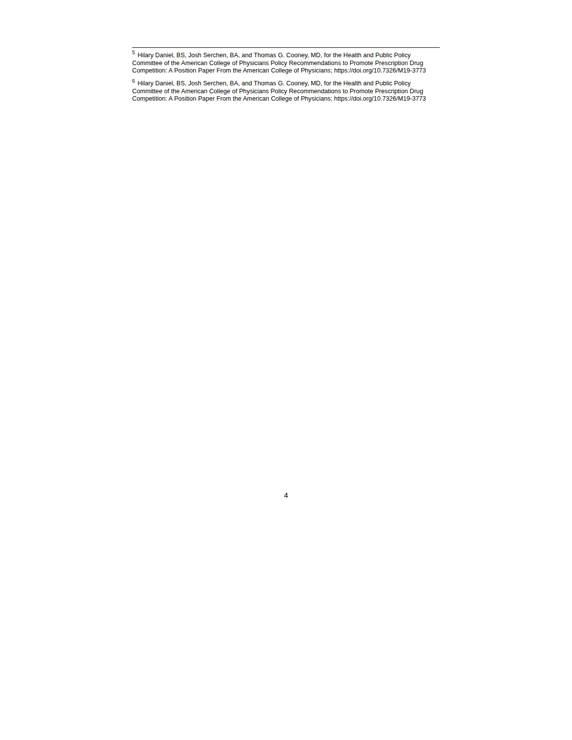5 Hilary Daniel, BS, Josh Serchen, BA, and Thomas G. Cooney, MD, for the Health and Public Policy Committee of the American College of Physicians Policy Recommendations to Promote Prescription Drug Competition: A Position Paper From the American College of Physicians; https://doi.org/10.7326/M19-3773
6 Hilary Daniel, BS, Josh Serchen, BA, and Thomas G. Cooney, MD, for the Health and Public Policy Committee of the American College of Physicians Policy Recommendations to Promote Prescription Drug Competition: A Position Paper From the American College of Physicians; https://doi.org/10.7326/M19-3773
4